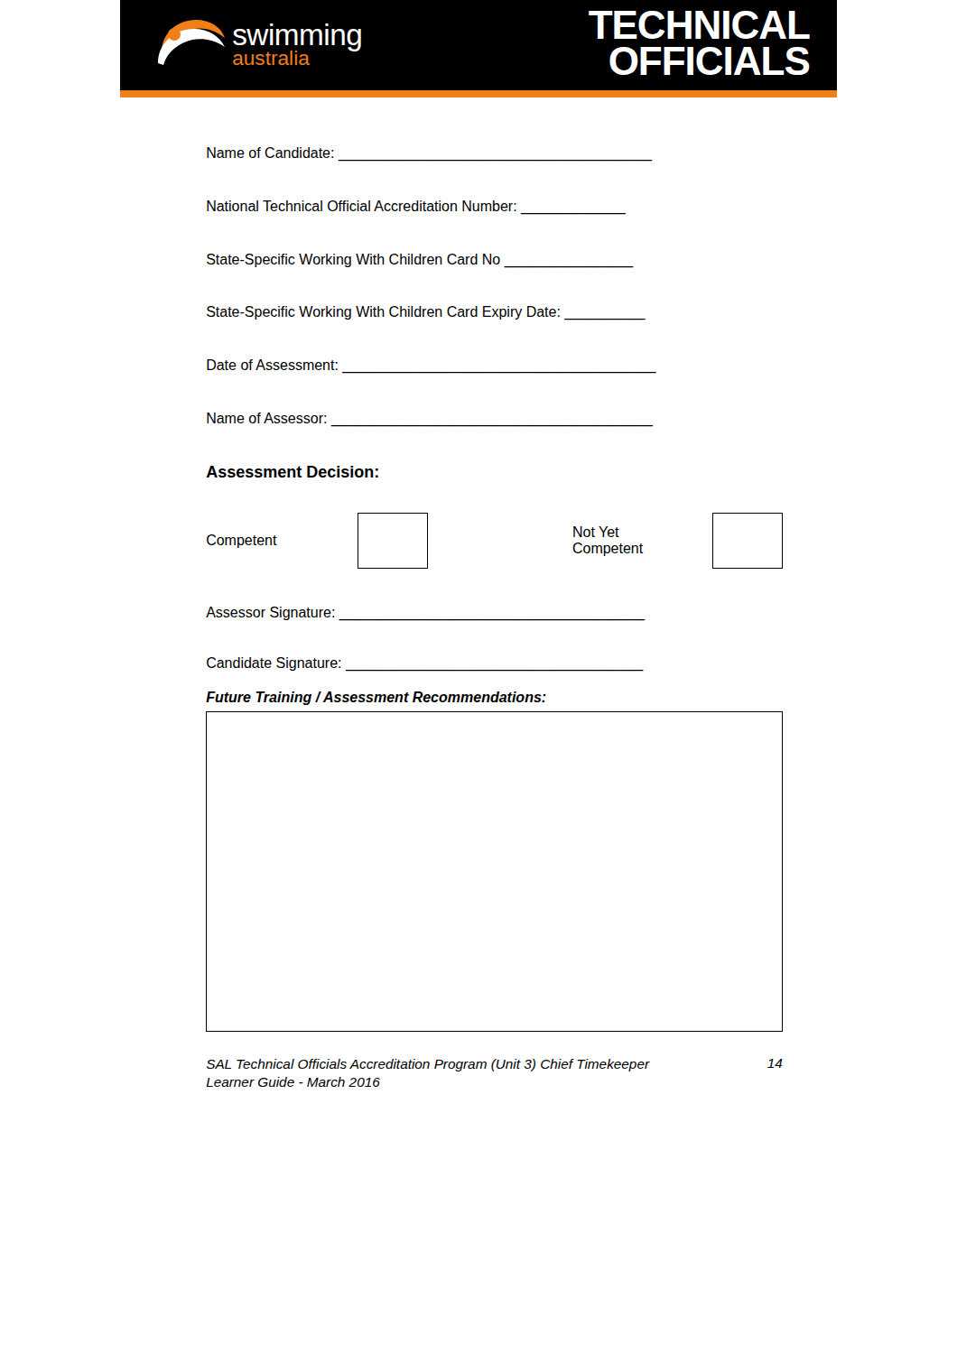swimming australia
TECHNICAL OFFICIALS
Name of Candidate: _______________________________________
National Technical Official Accreditation Number: _____________
State-Specific Working With Children Card No ________________
State-Specific Working With Children Card Expiry Date: __________
Date of Assessment: _______________________________________
Name of Assessor: ________________________________________
Assessment Decision:
Competent Not Yet Competent
Assessor Signature: ______________________________________
Candidate Signature: _____________________________________
Future Training / Assessment Recommendations:
SAL Technical Officials Accreditation Program (Unit 3) Chief Timekeeper Learner Guide - March 2016
14